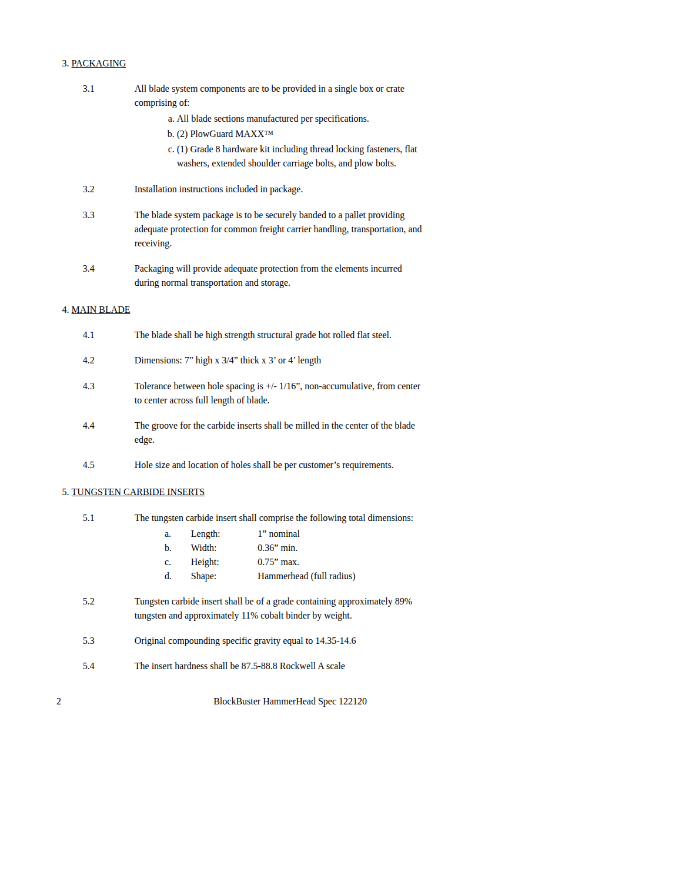Packaging
3.1
All blade system components are to be provided in a single box or crate comprising of:
All blade sections manufactured per specifications.
(2) PlowGuard MAXX™
(1) Grade 8 hardware kit including thread locking fasteners, flat washers, extended shoulder carriage bolts, and plow bolts.
3.2
Installation instructions included in package.
3.3
The blade system package is to be securely banded to a pallet providing adequate protection for common freight carrier handling, transportation, and receiving.
3.4
Packaging will provide adequate protection from the elements incurred during normal transportation and storage.
Main Blade
4.1
The blade shall be high strength structural grade hot rolled flat steel.
4.2
Dimensions: 7” high x 3/4” thick x 3’ or 4’ length
4.3
Tolerance between hole spacing is +/- 1/16”, non-accumulative, from center to center across full length of blade.
4.4
The groove for the carbide inserts shall be milled in the center of the blade edge.
4.5
Hole size and location of holes shall be per customer’s requirements.
Tungsten Carbide Inserts
5.1
The tungsten carbide insert shall comprise the following total dimensions:
| a. | Length: | 1” nominal |
| b. | Width: | 0.36” min. |
| c. | Height: | 0.75” max. |
| d. | Shape: | Hammerhead (full radius) |
5.2
Tungsten carbide insert shall be of a grade containing approximately 89% tungsten and approximately 11% cobalt binder by weight.
5.3
Original compounding specific gravity equal to 14.35-14.6
5.4
The insert hardness shall be 87.5-88.8 Rockwell A scale
2
BlockBuster HammerHead Spec 122120